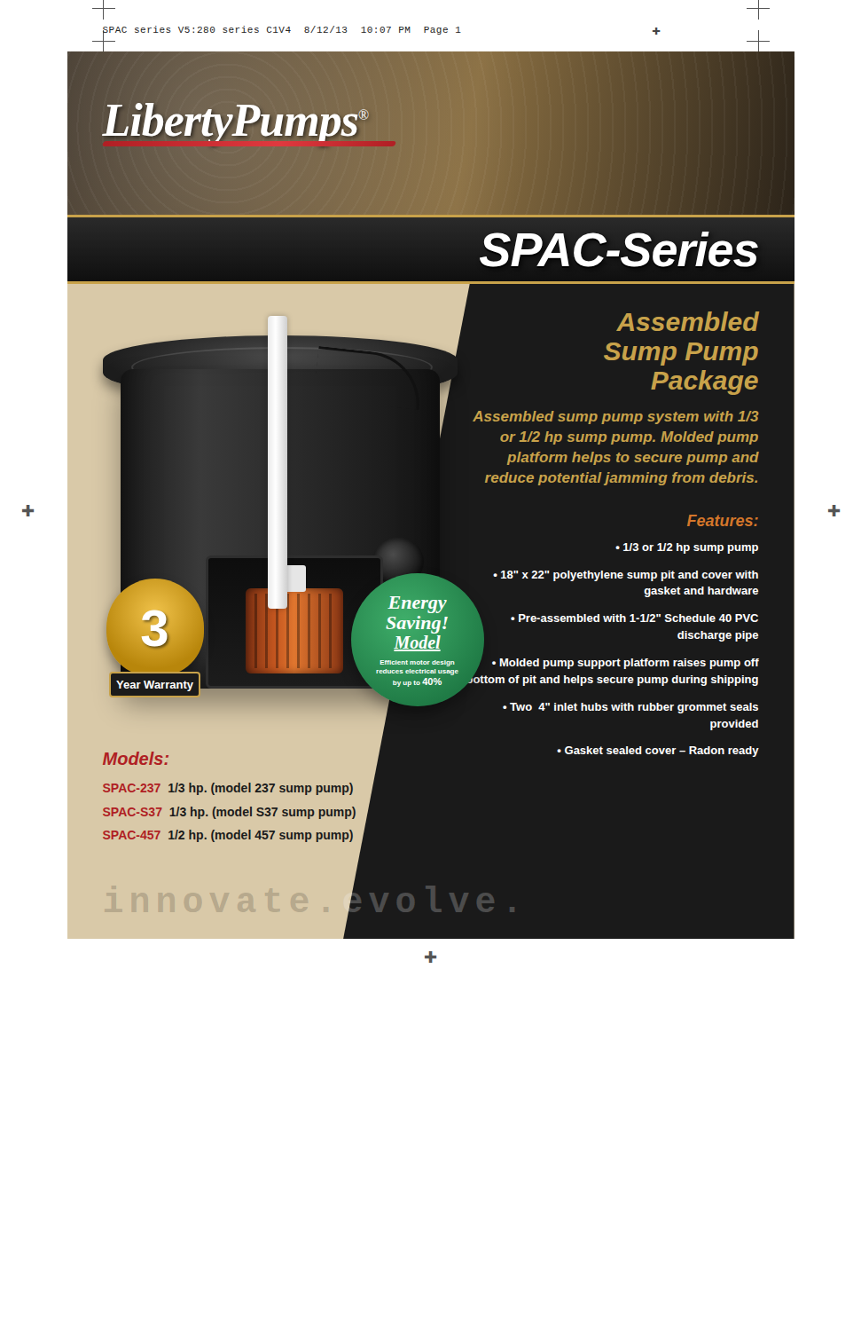SPAC series V5:280 series C1V4 8/12/13 10:07 PM Page 1 ✚
✚ ✚
Liberty Pumps®
SPAC-Series
3
Year Warranty
Energy
Saving!
Model
Efficient motor design
reduces electrical usage
by up to 40%
Models:
SPAC-237 1/3 hp. (model 237 sump pump)
SPAC-S37 1/3 hp. (model S37 sump pump)
SPAC-457 1/2 hp. (model 457 sump pump)
Assembled
Sump Pump
Package
Assembled sump pump system with 1/3 or 1/2 hp sump pump. Molded pump platform helps to secure pump and reduce potential jamming from debris.
Features:
1/3 or 1/2 hp sump pump
18" x 22" polyethylene sump pit and cover with gasket and hardware
Pre-assembled with 1-1/2" Schedule 40 PVC discharge pipe
Molded pump support platform raises pump off bottom of pit and helps secure pump during shipping
Two 4" inlet hubs with rubber grommet seals provided
Gasket sealed cover – Radon ready
innovate.evolve.
✚